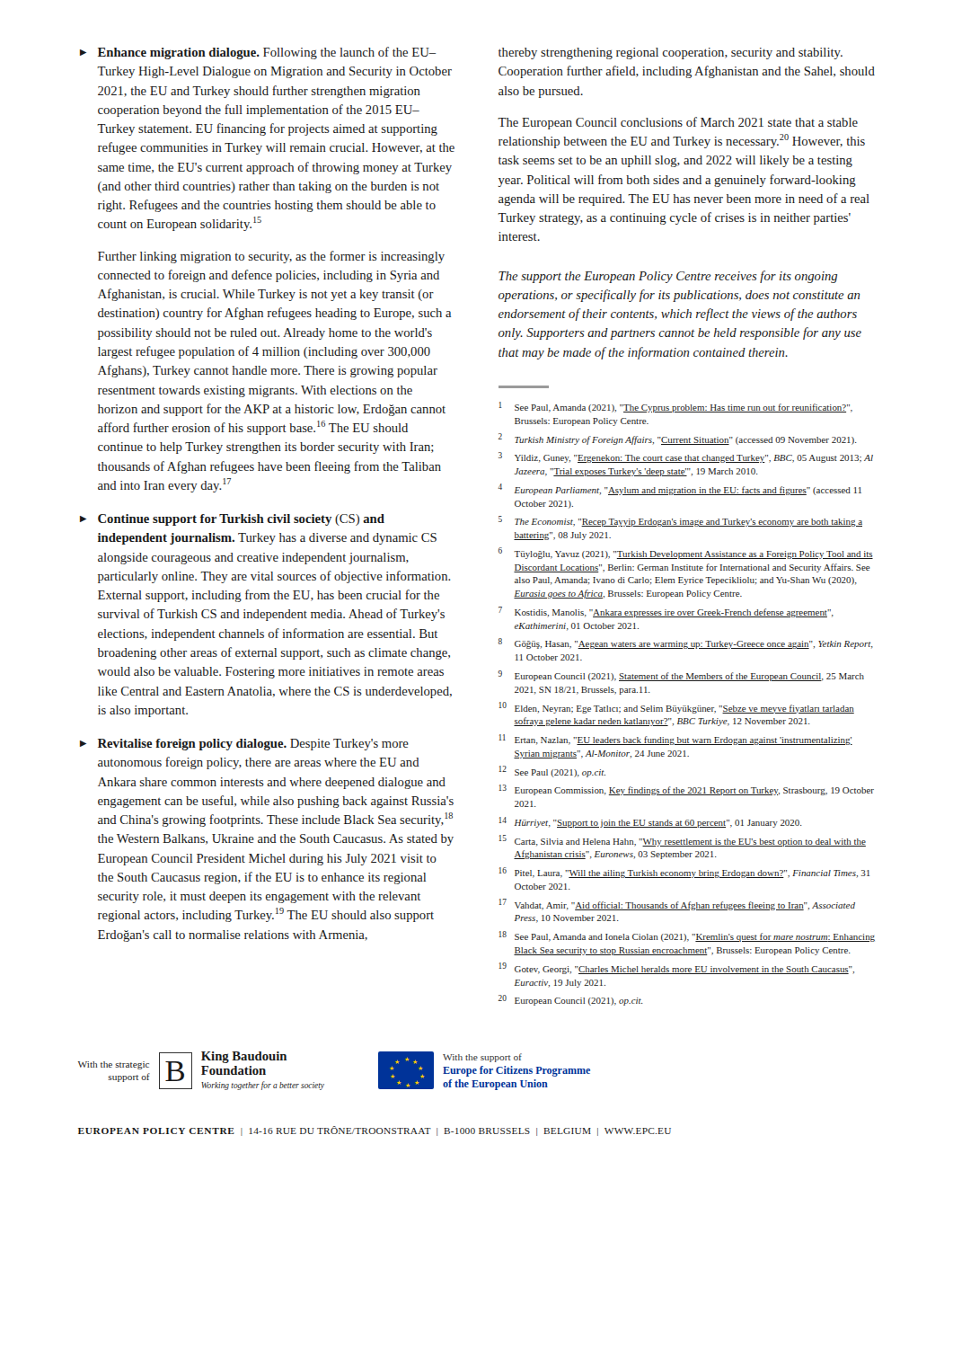Enhance migration dialogue. Following the launch of the EU–Turkey High-Level Dialogue on Migration and Security in October 2021, the EU and Turkey should further strengthen migration cooperation beyond the full implementation of the 2015 EU–Turkey statement. EU financing for projects aimed at supporting refugee communities in Turkey will remain crucial. However, at the same time, the EU's current approach of throwing money at Turkey (and other third countries) rather than taking on the burden is not right. Refugees and the countries hosting them should be able to count on European solidarity.15
Further linking migration to security, as the former is increasingly connected to foreign and defence policies, including in Syria and Afghanistan, is crucial. While Turkey is not yet a key transit (or destination) country for Afghan refugees heading to Europe, such a possibility should not be ruled out. Already home to the world's largest refugee population of 4 million (including over 300,000 Afghans), Turkey cannot handle more. There is growing popular resentment towards existing migrants. With elections on the horizon and support for the AKP at a historic low, Erdoğan cannot afford further erosion of his support base.16 The EU should continue to help Turkey strengthen its border security with Iran; thousands of Afghan refugees have been fleeing from the Taliban and into Iran every day.17
Continue support for Turkish civil society (CS) and independent journalism. Turkey has a diverse and dynamic CS alongside courageous and creative independent journalism, particularly online. They are vital sources of objective information. External support, including from the EU, has been crucial for the survival of Turkish CS and independent media. Ahead of Turkey's elections, independent channels of information are essential. But broadening other areas of external support, such as climate change, would also be valuable. Fostering more initiatives in remote areas like Central and Eastern Anatolia, where the CS is underdeveloped, is also important.
Revitalise foreign policy dialogue. Despite Turkey's more autonomous foreign policy, there are areas where the EU and Ankara share common interests and where deepened dialogue and engagement can be useful, while also pushing back against Russia's and China's growing footprints. These include Black Sea security,18 the Western Balkans, Ukraine and the South Caucasus. As stated by European Council President Michel during his July 2021 visit to the South Caucasus region, if the EU is to enhance its regional security role, it must deepen its engagement with the relevant regional actors, including Turkey.19 The EU should also support Erdoğan's call to normalise relations with Armenia,
thereby strengthening regional cooperation, security and stability. Cooperation further afield, including Afghanistan and the Sahel, should also be pursued.
The European Council conclusions of March 2021 state that a stable relationship between the EU and Turkey is necessary.20 However, this task seems set to be an uphill slog, and 2022 will likely be a testing year. Political will from both sides and a genuinely forward-looking agenda will be required. The EU has never been more in need of a real Turkey strategy, as a continuing cycle of crises is in neither parties' interest.
The support the European Policy Centre receives for its ongoing operations, or specifically for its publications, does not constitute an endorsement of their contents, which reflect the views of the authors only. Supporters and partners cannot be held responsible for any use that may be made of the information contained therein.
See Paul, Amanda (2021), "The Cyprus problem: Has time run out for reunification?", Brussels: European Policy Centre.
Turkish Ministry of Foreign Affairs, "Current Situation" (accessed 09 November 2021).
Yildiz, Guney, "Ergenekon: The court case that changed Turkey", BBC, 05 August 2013; Al Jazeera, "Trial exposes Turkey's 'deep state'", 19 March 2010.
European Parliament, "Asylum and migration in the EU: facts and figures" (accessed 11 October 2021).
The Economist, "Recep Tayyip Erdogan's image and Turkey's economy are both taking a battering", 08 July 2021.
Tüyloğlu, Yavuz (2021), "Turkish Development Assistance as a Foreign Policy Tool and its Discordant Locations", Berlin: German Institute for International and Security Affairs. See also Paul, Amanda; Ivano di Carlo; Elem Eyrice Tepecikliolu; and Yu-Shan Wu (2020), Eurasia goes to Africa, Brussels: European Policy Centre.
Kostidis, Manolis, "Ankara expresses ire over Greek-French defense agreement", eKathimerini, 01 October 2021.
Göğüş, Hasan, "Aegean waters are warming up: Turkey-Greece once again", Yetkin Report, 11 October 2021.
European Council (2021), Statement of the Members of the European Council, 25 March 2021, SN 18/21, Brussels, para.11.
Elden, Neyran; Ege Tatlıcı; and Selim Büyükgüner, "Sebze ve meyve fiyatları tarladan sofraya gelene kadar neden katlanıyor?", BBC Turkiye, 12 November 2021.
Ertan, Nazlan, "EU leaders back funding but warn Erdogan against 'instrumentalizing' Syrian migrants", Al-Monitor, 24 June 2021.
See Paul (2021), op.cit.
European Commission, Key findings of the 2021 Report on Turkey, Strasbourg, 19 October 2021.
Hürriyet, "Support to join the EU stands at 60 percent", 01 January 2020.
Carta, Silvia and Helena Hahn, "Why resettlement is the EU's best option to deal with the Afghanistan crisis", Euronews, 03 September 2021.
Pitel, Laura, "Will the ailing Turkish economy bring Erdogan down?", Financial Times, 31 October 2021.
Vahdat, Amir, "Aid official: Thousands of Afghan refugees fleeing to Iran", Associated Press, 10 November 2021.
See Paul, Amanda and Ionela Ciolan (2021), "Kremlin's quest for mare nostrum: Enhancing Black Sea security to stop Russian encroachment", Brussels: European Policy Centre.
Gotev, Georgi, "Charles Michel heralds more EU involvement in the South Caucasus", Euractiv, 19 July 2021.
European Council (2021), op.cit.
With the strategic
support of
B
King Baudouin
Foundation
Working together for a better society
★ ★ ★ ★ ★ ★ ★ ★ ★ ★
With the support of
Europe for Citizens Programme
of the European Union
EUROPEAN POLICY CENTRE | 14-16 RUE DU TRÔNE/TROONSTRAAT | B-1000 BRUSSELS | BELGIUM | WWW.EPC.EU